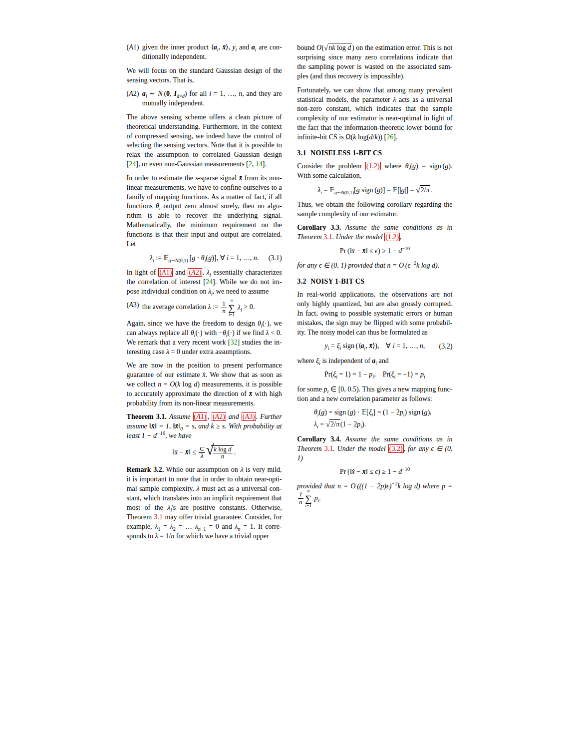(A1)
given the inner product ⟨ai, x̄⟩, yi and ai are conditionally independent.
We will focus on the standard Gaussian design of the sensing vectors. That is,
(A2)
ai ∼ N (0, Id×d) for all i = 1, …, n, and they are mutually independent.
The above sensing scheme offers a clean picture of theoretical understanding. Furthermore, in the context of compressed sensing, we indeed have the control of selecting the sensing vectors. Note that it is possible to relax the assumption to correlated Gaussian design [24], or even non-Gaussian measurements [2, 14].
In order to estimate the s-sparse signal x̄ from its non-linear measurements, we have to confine ourselves to a family of mapping functions. As a matter of fact, if all functions θi output zero almost surely, then no algorithm is able to recover the underlying signal. Mathematically, the minimum requirement on the functions is that their input and output are correlated. Let
λi := 𝔼g∼N(0,1) [g · θi(g)], ∀ i = 1, …, n. (3.1)
In light of (A1) and (A2), λi essentially characterizes the correlation of interest [24]. While we do not impose individual condition on λi, we need to assume
(A3)
the average correlation λ := 1 n n∑i=1 λi > 0.
Again, since we have the freedom to design θi(·), we can always replace all θi(·) with −θi(·) if we find λ < 0. We remark that a very recent work [32] studies the interesting case λ = 0 under extra assumptions.
We are now in the position to present performance guarantee of our estimate x̂. We show that as soon as we collect n = O(k log d) measurements, it is possible to accurately approximate the direction of x̄ with high probability from its non-linear measurements.
Theorem 3.1. Assume (A1), (A2) and (A3). Further assume ‖x̄‖ = 1, ‖x̄‖0 = s, and k ≥ s. With probability at least 1 − d−10, we have
‖x̂ − x̄‖ ≤ Cλ k log d n.
Remark 3.2. While our assumption on λ is very mild, it is important to note that in order to obtain near-optimal sample complexity, λ must act as a universal constant, which translates into an implicit requirement that most of the λi's are positive constants. Otherwise, Theorem 3.1 may offer trivial guarantee. Consider, for example, λ1 = λ2 = … λn−1 = 0 and λn = 1. It corresponds to λ = 1/n for which we have a trivial upper
bound O(nk log d) on the estimation error. This is not surprising since many zero correlations indicate that the sampling power is wasted on the associated samples (and thus recovery is impossible).
Fortunately, we can show that among many prevalent statistical models, the parameter λ acts as a universal non-zero constant, which indicates that the sample complexity of our estimator is near-optimal in light of the fact that the information-theoretic lower bound for infinite-bit CS is Ω(k log(d/k)) [26].
3.1 NOISELESS 1-BIT CS
Consider the problem (1.2) where θi(g) = sign (g). With some calculation,
λi = 𝔼g∼N(0,1)[g sign (g)] = 𝔼[|g|] = 2/π.
Thus, we obtain the following corollary regarding the sample complexity of our estimator.
Corollary 3.3. Assume the same conditions as in Theorem 3.1. Under the model (1.2),
Pr (‖x̂ − x̄‖ ≤ ϵ) ≥ 1 − d−10
for any ϵ ∈ (0, 1) provided that n = O (ϵ−2k log d).
3.2 NOISY 1-BIT CS
In real-world applications, the observations are not only highly quantized, but are also grossly corrupted. In fact, owing to possible systematic errors or human mistakes, the sign may be flipped with some probability. The noisy model can thus be formulated as
yi = ξi sign (⟨ai, x̄⟩), ∀ i = 1, …, n, (3.2)
where ξi is independent of ai and
Pr(ξi = 1) = 1 − pi, Pr(ξi = −1) = pi
for some pi ∈ [0, 0.5). This gives a new mapping function and a new correlation parameter as follows:
θi(g) = sign (g) · 𝔼[ξi] = (1 − 2pi) sign (g),
λi = 2/π(1 − 2pi).
Corollary 3.4. Assume the same conditions as in Theorem 3.1. Under the model (3.2), for any ϵ ∈ (0, 1)
Pr (‖x̂ − x̄‖ ≤ ϵ) ≥ 1 − d−10
provided that n = O (((1 − 2p)ϵ)−2k log d) where p = 1 n n∑i=1 pi.